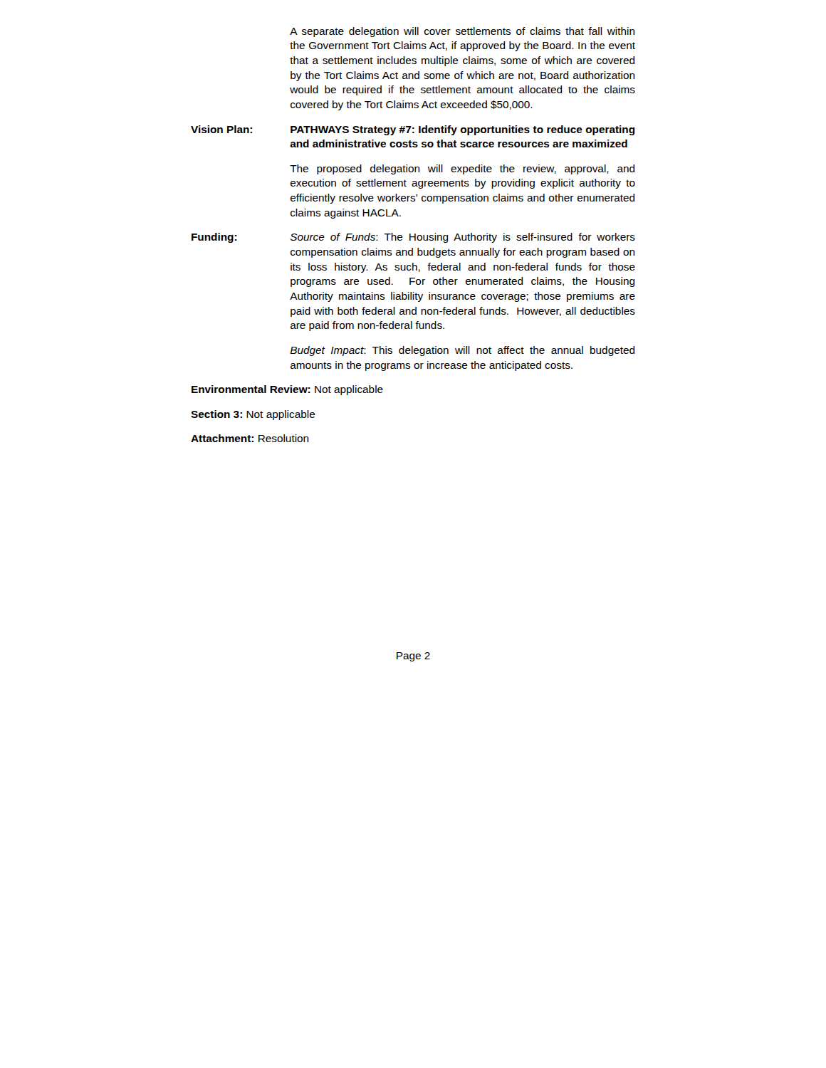A separate delegation will cover settlements of claims that fall within the Government Tort Claims Act, if approved by the Board. In the event that a settlement includes multiple claims, some of which are covered by the Tort Claims Act and some of which are not, Board authorization would be required if the settlement amount allocated to the claims covered by the Tort Claims Act exceeded $50,000.
Vision Plan:
PATHWAYS Strategy #7: Identify opportunities to reduce operating and administrative costs so that scarce resources are maximized
The proposed delegation will expedite the review, approval, and execution of settlement agreements by providing explicit authority to efficiently resolve workers’ compensation claims and other enumerated claims against HACLA.
Funding:
Source of Funds: The Housing Authority is self-insured for workers compensation claims and budgets annually for each program based on its loss history. As such, federal and non-federal funds for those programs are used. For other enumerated claims, the Housing Authority maintains liability insurance coverage; those premiums are paid with both federal and non-federal funds. However, all deductibles are paid from non-federal funds.
Budget Impact: This delegation will not affect the annual budgeted amounts in the programs or increase the anticipated costs.
Environmental Review: Not applicable
Section 3: Not applicable
Attachment: Resolution
Page 2